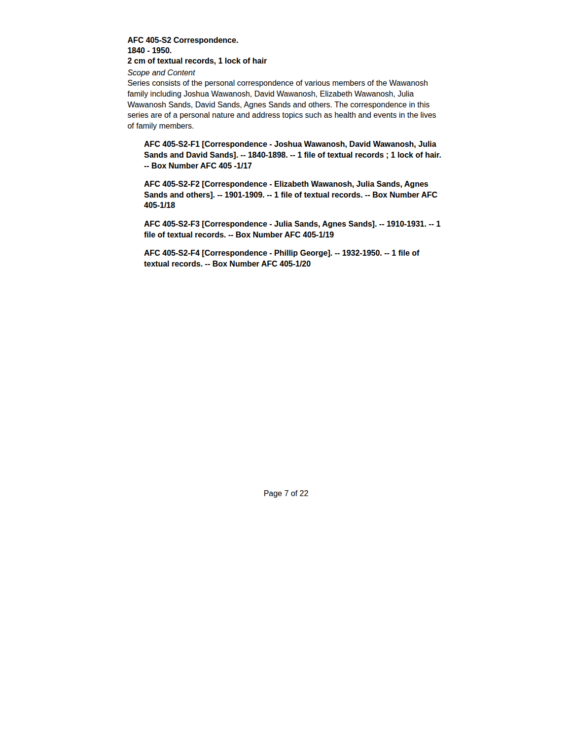AFC 405-S2 Correspondence.
1840 - 1950.
2 cm of textual records, 1 lock of hair
Scope and Content
Series consists of the personal correspondence of various members of the Wawanosh family including Joshua Wawanosh, David Wawanosh, Elizabeth Wawanosh, Julia Wawanosh Sands, David Sands, Agnes Sands and others. The correspondence in this series are of a personal nature and address topics such as health and events in the lives of family members.
AFC 405-S2-F1 [Correspondence - Joshua Wawanosh, David Wawanosh, Julia Sands and David Sands]. -- 1840-1898. -- 1 file of textual records ; 1 lock of hair. -- Box Number AFC 405 -1/17
AFC 405-S2-F2 [Correspondence - Elizabeth Wawanosh, Julia Sands, Agnes Sands and others]. -- 1901-1909. -- 1 file of textual records. -- Box Number AFC 405-1/18
AFC 405-S2-F3 [Correspondence - Julia Sands, Agnes Sands]. -- 1910-1931. -- 1 file of textual records. -- Box Number AFC 405-1/19
AFC 405-S2-F4 [Correspondence - Phillip George]. -- 1932-1950. -- 1 file of textual records. -- Box Number AFC 405-1/20
Page 7 of 22